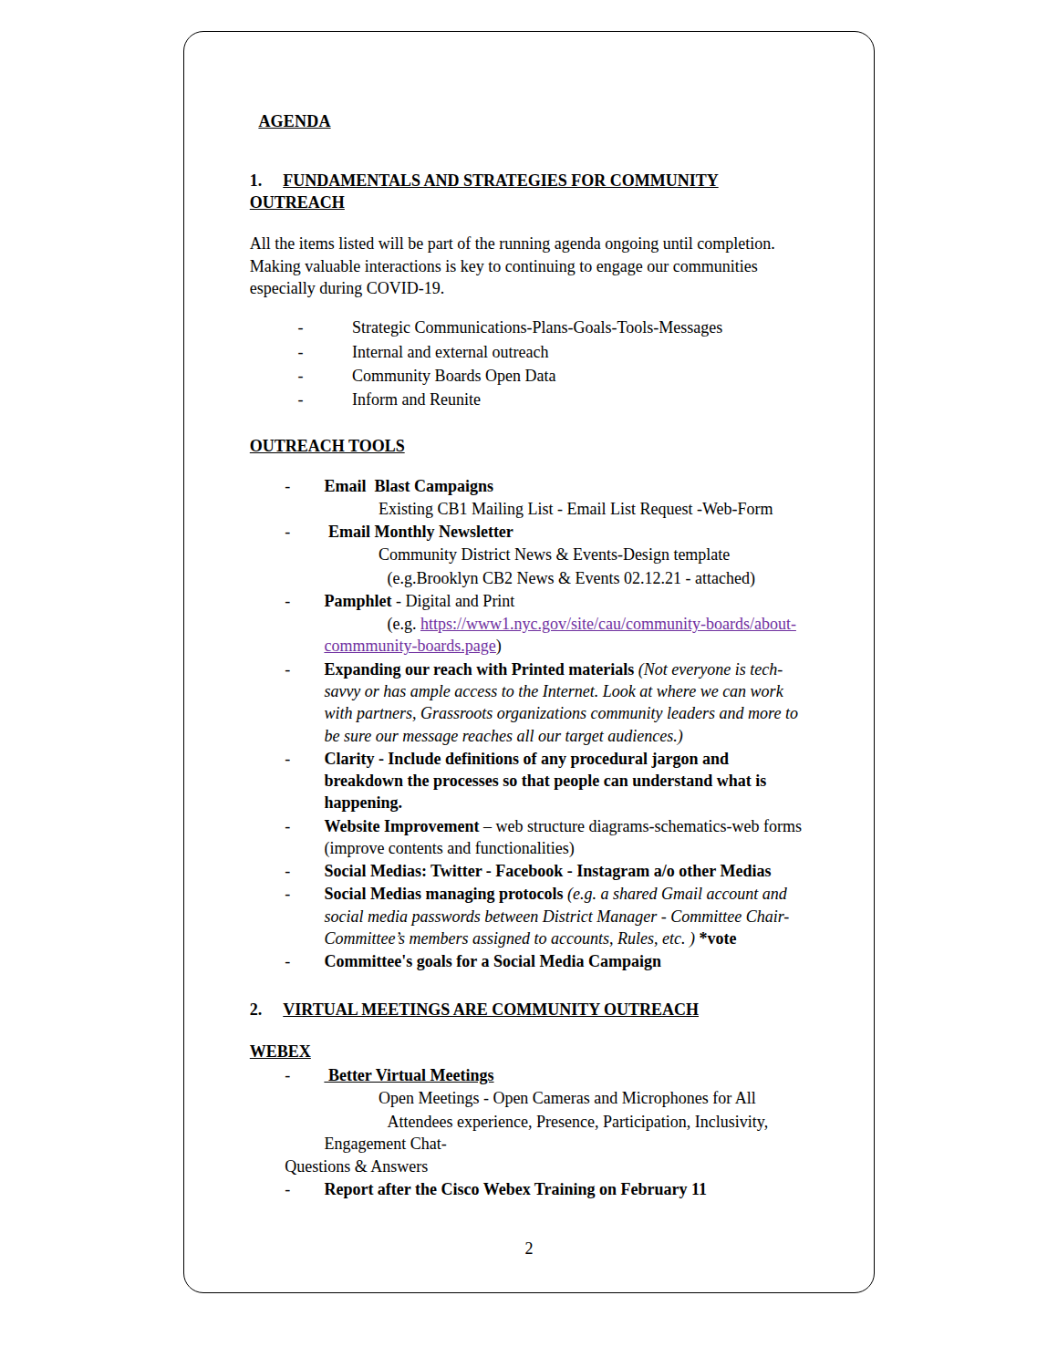AGENDA
1. FUNDAMENTALS AND STRATEGIES FOR COMMUNITY OUTREACH
All the items listed will be part of the running agenda ongoing until completion.
Making valuable interactions is key to continuing to engage our communities especially during COVID-19.
Strategic Communications-Plans-Goals-Tools-Messages
Internal and external outreach
Community Boards Open Data
Inform and Reunite
OUTREACH TOOLS
Email Blast Campaigns
Existing CB1 Mailing List - Email List Request -Web-Form
Email Monthly Newsletter
Community District News & Events-Design template
(e.g.Brooklyn CB2 News & Events 02.12.21 - attached)
Pamphlet - Digital and Print
(e.g. https://www1.nyc.gov/site/cau/community-boards/about-commmunity-boards.page)
Expanding our reach with Printed materials (Not everyone is tech-savvy or has ample access to the Internet. Look at where we can work with partners, Grassroots organizations community leaders and more to be sure our message reaches all our target audiences.)
Clarity - Include definitions of any procedural jargon and breakdown the processes so that people can understand what is happening.
Website Improvement – web structure diagrams-schematics-web forms (improve contents and functionalities)
Social Medias: Twitter - Facebook - Instagram a/o other Medias
Social Medias managing protocols (e.g. a shared Gmail account and social media passwords between District Manager - Committee Chair- Committee’s members assigned to accounts, Rules, etc. ) *vote
Committee's goals for a Social Media Campaign
2. VIRTUAL MEETINGS ARE COMMUNITY OUTREACH
WEBEX
Better Virtual Meetings
Open Meetings - Open Cameras and Microphones for All
Attendees experience, Presence, Participation, Inclusivity, Engagement Chat-
Questions & Answers
Report after the Cisco Webex Training on February 11
2